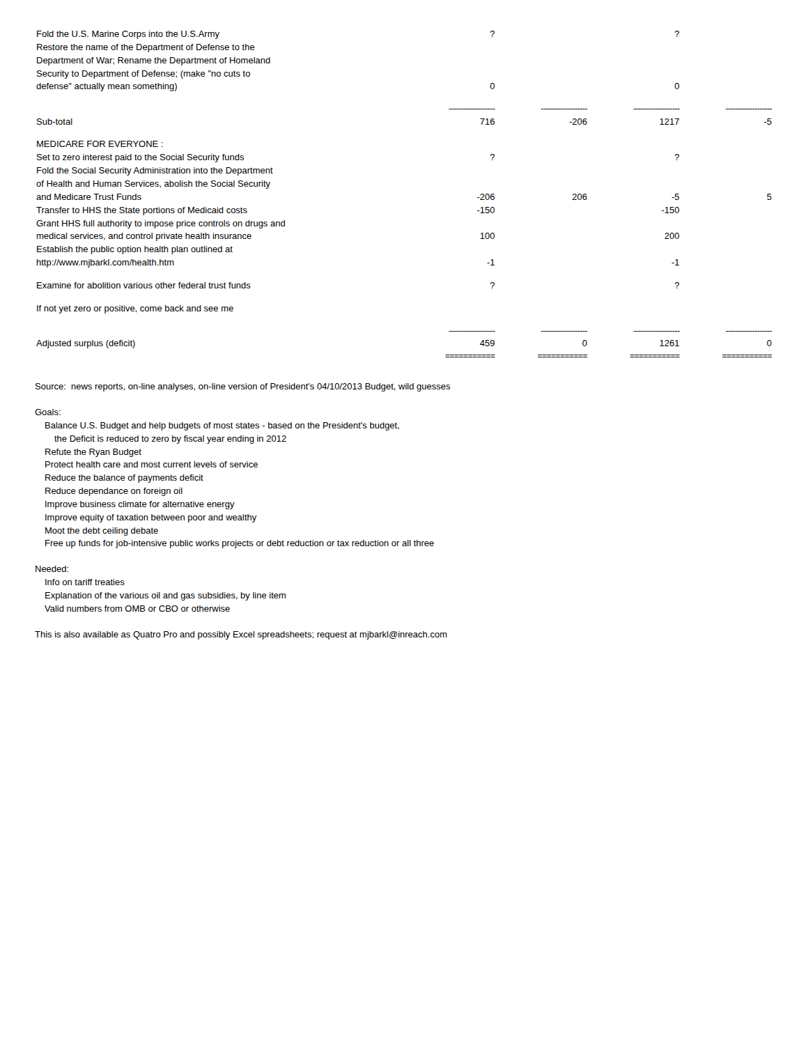| Fold the U.S. Marine Corps into the U.S.Army | ? | | ? | |
| Restore the name of the Department of Defense to the | | | | |
| Department of War; Rename the Department of Homeland | | | | |
| Security to Department of Defense; (make "no cuts to | | | | |
| defense" actually mean something) | 0 | | 0 | |
| | ------------------- | ------------------- | ------------------- | ------------------- |
| Sub-total | 716 | -206 | 1217 | -5 |
| MEDICARE FOR EVERYONE : | | | | |
| Set to zero interest paid to the Social Security funds | ? | | ? | |
| Fold the Social Security Administration into the Department | | | | |
| of Health and Human Services, abolish the Social Security | | | | |
| and Medicare Trust Funds | -206 | 206 | -5 | 5 |
| Transfer to HHS the State portions of Medicaid costs | -150 | | -150 | |
| Grant HHS full authority to impose price controls on drugs and | | | | |
| medical services, and control private health insurance | 100 | | 200 | |
| Establish the public option health plan outlined at | | | | |
| http://www.mjbarkl.com/health.htm | -1 | | -1 | |
| Examine for abolition various other federal trust funds | ? | | ? | |
| If not yet zero or positive, come back and see me | | | | |
| | ------------------- | ------------------- | ------------------- | ------------------- |
| Adjusted surplus (deficit) | 459 | 0 | 1261 | 0 |
| | =========== | =========== | =========== | =========== |
Source: news reports, on-line analyses, on-line version of President's 04/10/2013 Budget, wild guesses
Goals:
Balance U.S. Budget and help budgets of most states - based on the President's budget,
the Deficit is reduced to zero by fiscal year ending in 2012
Refute the Ryan Budget
Protect health care and most current levels of service
Reduce the balance of payments deficit
Reduce dependance on foreign oil
Improve business climate for alternative energy
Improve equity of taxation between poor and wealthy
Moot the debt ceiling debate
Free up funds for job-intensive public works projects or debt reduction or tax reduction or all three
Needed:
Info on tariff treaties
Explanation of the various oil and gas subsidies, by line item
Valid numbers from OMB or CBO or otherwise
This is also available as Quatro Pro and possibly Excel spreadsheets; request at mjbarkl@inreach.com